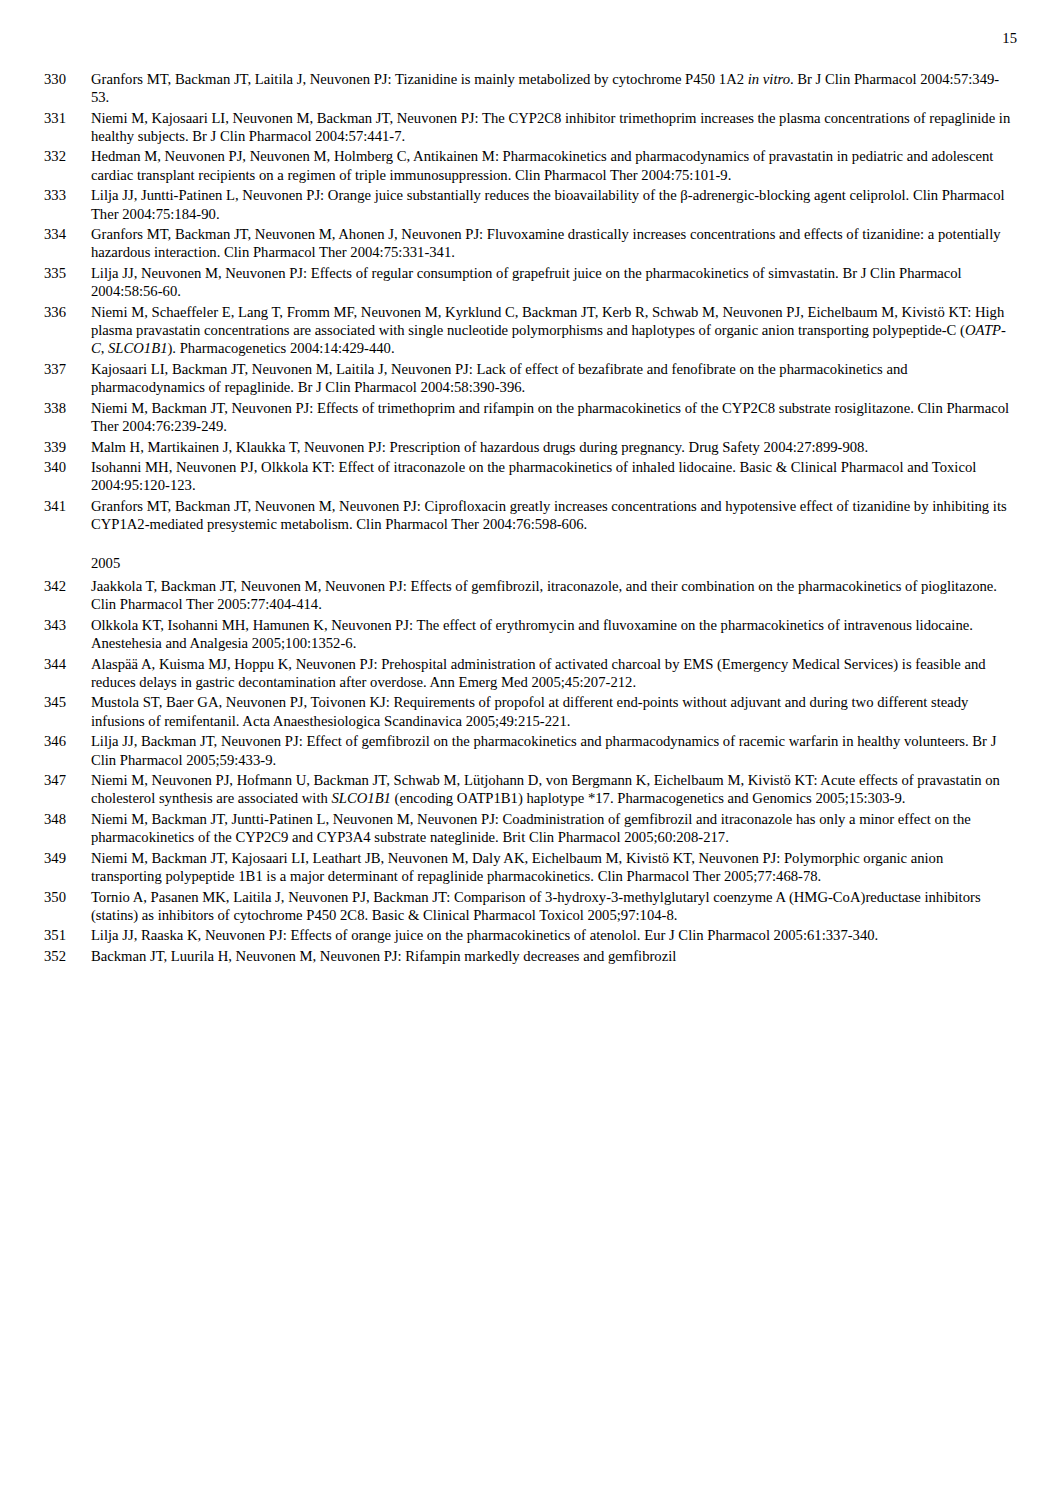15
330 Granfors MT, Backman JT, Laitila J, Neuvonen PJ: Tizanidine is mainly metabolized by cytochrome P450 1A2 in vitro. Br J Clin Pharmacol 2004:57:349-53.
331 Niemi M, Kajosaari LI, Neuvonen M, Backman JT, Neuvonen PJ: The CYP2C8 inhibitor trimethoprim increases the plasma concentrations of repaglinide in healthy subjects. Br J Clin Pharmacol 2004:57:441-7.
332 Hedman M, Neuvonen PJ, Neuvonen M, Holmberg C, Antikainen M: Pharmacokinetics and pharmacodynamics of pravastatin in pediatric and adolescent cardiac transplant recipients on a regimen of triple immunosuppression. Clin Pharmacol Ther 2004:75:101-9.
333 Lilja JJ, Juntti-Patinen L, Neuvonen PJ: Orange juice substantially reduces the bioavailability of the β-adrenergic-blocking agent celiprolol. Clin Pharmacol Ther 2004:75:184-90.
334 Granfors MT, Backman JT, Neuvonen M, Ahonen J, Neuvonen PJ: Fluvoxamine drastically increases concentrations and effects of tizanidine: a potentially hazardous interaction. Clin Pharmacol Ther 2004:75:331-341.
335 Lilja JJ, Neuvonen M, Neuvonen PJ: Effects of regular consumption of grapefruit juice on the pharmacokinetics of simvastatin. Br J Clin Pharmacol 2004:58:56-60.
336 Niemi M, Schaeffeler E, Lang T, Fromm MF, Neuvonen M, Kyrklund C, Backman JT, Kerb R, Schwab M, Neuvonen PJ, Eichelbaum M, Kivistö KT: High plasma pravastatin concentrations are associated with single nucleotide polymorphisms and haplotypes of organic anion transporting polypeptide-C (OATP-C, SLCO1B1). Pharmacogenetics 2004:14:429-440.
337 Kajosaari LI, Backman JT, Neuvonen M, Laitila J, Neuvonen PJ: Lack of effect of bezafibrate and fenofibrate on the pharmacokinetics and pharmacodynamics of repaglinide. Br J Clin Pharmacol 2004:58:390-396.
338 Niemi M, Backman JT, Neuvonen PJ: Effects of trimethoprim and rifampin on the pharmacokinetics of the CYP2C8 substrate rosiglitazone. Clin Pharmacol Ther 2004:76:239-249.
339 Malm H, Martikainen J, Klaukka T, Neuvonen PJ: Prescription of hazardous drugs during pregnancy. Drug Safety 2004:27:899-908.
340 Isohanni MH, Neuvonen PJ, Olkkola KT: Effect of itraconazole on the pharmacokinetics of inhaled lidocaine. Basic & Clinical Pharmacol and Toxicol 2004:95:120-123.
341 Granfors MT, Backman JT, Neuvonen M, Neuvonen PJ: Ciprofloxacin greatly increases concentrations and hypotensive effect of tizanidine by inhibiting its CYP1A2-mediated presystemic metabolism. Clin Pharmacol Ther 2004:76:598-606.
2005
342 Jaakkola T, Backman JT, Neuvonen M, Neuvonen PJ: Effects of gemfibrozil, itraconazole, and their combination on the pharmacokinetics of pioglitazone. Clin Pharmacol Ther 2005:77:404-414.
343 Olkkola KT, Isohanni MH, Hamunen K, Neuvonen PJ: The effect of erythromycin and fluvoxamine on the pharmacokinetics of intravenous lidocaine. Anestehesia and Analgesia 2005;100:1352-6.
344 Alaspää A, Kuisma MJ, Hoppu K, Neuvonen PJ: Prehospital administration of activated charcoal by EMS (Emergency Medical Services) is feasible and reduces delays in gastric decontamination after overdose. Ann Emerg Med 2005;45:207-212.
345 Mustola ST, Baer GA, Neuvonen PJ, Toivonen KJ: Requirements of propofol at different end-points without adjuvant and during two different steady infusions of remifentanil. Acta Anaesthesiologica Scandinavica 2005;49:215-221.
346 Lilja JJ, Backman JT, Neuvonen PJ: Effect of gemfibrozil on the pharmacokinetics and pharmacodynamics of racemic warfarin in healthy volunteers. Br J Clin Pharmacol 2005;59:433-9.
347 Niemi M, Neuvonen PJ, Hofmann U, Backman JT, Schwab M, Lütjohann D, von Bergmann K, Eichelbaum M, Kivistö KT: Acute effects of pravastatin on cholesterol synthesis are associated with SLCO1B1 (encoding OATP1B1) haplotype *17. Pharmacogenetics and Genomics 2005;15:303-9.
348 Niemi M, Backman JT, Juntti-Patinen L, Neuvonen M, Neuvonen PJ: Coadministration of gemfibrozil and itraconazole has only a minor effect on the pharmacokinetics of the CYP2C9 and CYP3A4 substrate nateglinide. Brit Clin Pharmacol 2005;60:208-217.
349 Niemi M, Backman JT, Kajosaari LI, Leathart JB, Neuvonen M, Daly AK, Eichelbaum M, Kivistö KT, Neuvonen PJ: Polymorphic organic anion transporting polypeptide 1B1 is a major determinant of repaglinide pharmacokinetics. Clin Pharmacol Ther 2005;77:468-78.
350 Tornio A, Pasanen MK, Laitila J, Neuvonen PJ, Backman JT: Comparison of 3-hydroxy-3-methylglutaryl coenzyme A (HMG-CoA)reductase inhibitors (statins) as inhibitors of cytochrome P450 2C8. Basic & Clinical Pharmacol Toxicol 2005;97:104-8.
351 Lilja JJ, Raaska K, Neuvonen PJ: Effects of orange juice on the pharmacokinetics of atenolol. Eur J Clin Pharmacol 2005:61:337-340.
352 Backman JT, Luurila H, Neuvonen M, Neuvonen PJ: Rifampin markedly decreases and gemfibrozil